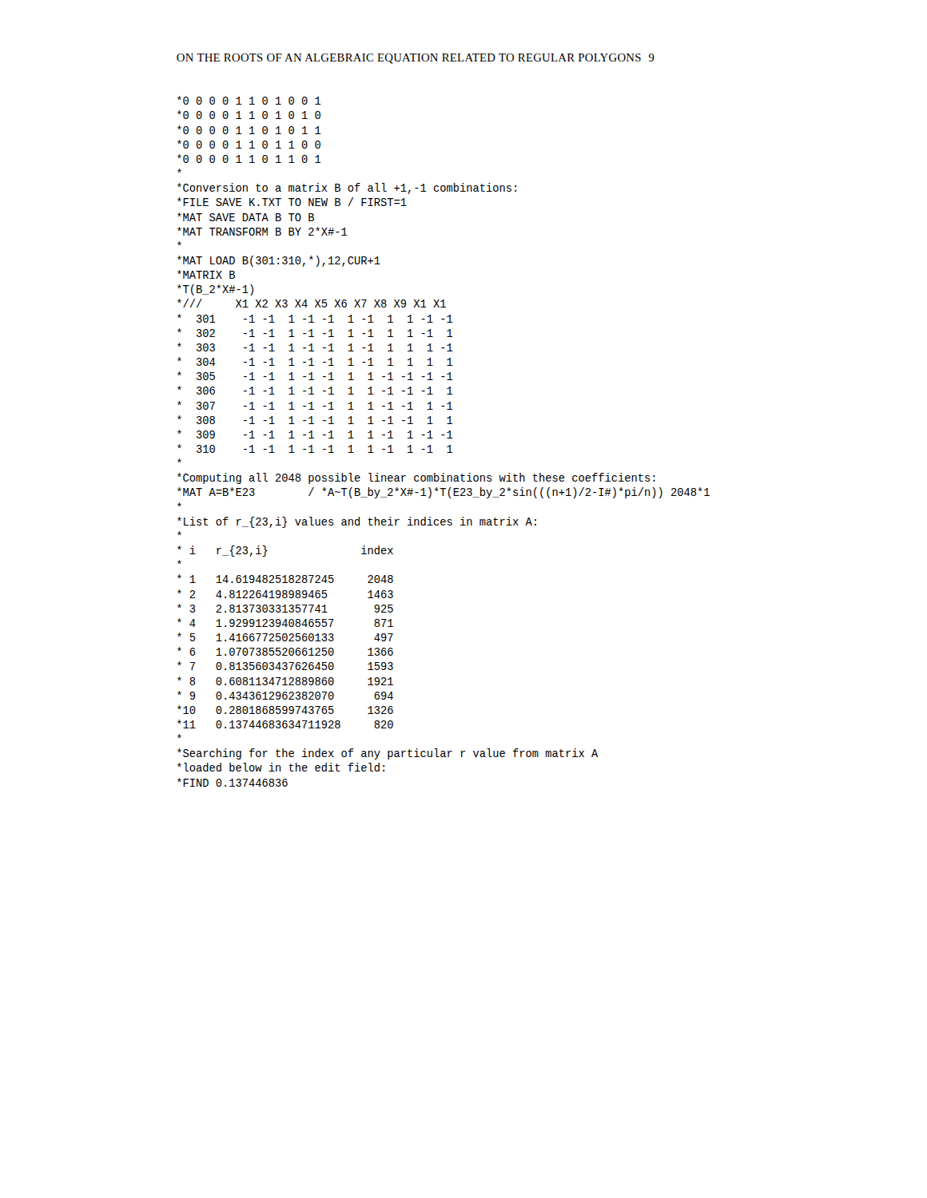ON THE ROOTS OF AN ALGEBRAIC EQUATION RELATED TO REGULAR POLYGONS9
*0 0 0 0 1 1 0 1 0 0 1
*0 0 0 0 1 1 0 1 0 1 0
*0 0 0 0 1 1 0 1 0 1 1
*0 0 0 0 1 1 0 1 1 0 0
*0 0 0 0 1 1 0 1 1 0 1
*
*Conversion to a matrix B of all +1,-1 combinations:
*FILE SAVE K.TXT TO NEW B / FIRST=1
*MAT SAVE DATA B TO B
*MAT TRANSFORM B BY 2*X#-1
*
*MAT LOAD B(301:310,*),12,CUR+1
*MATRIX B
*T(B_2*X#-1)
*///     X1 X2 X3 X4 X5 X6 X7 X8 X9 X1 X1
*  301    -1 -1  1 -1 -1  1 -1  1  1 -1 -1
*  302    -1 -1  1 -1 -1  1 -1  1  1 -1  1
*  303    -1 -1  1 -1 -1  1 -1  1  1  1 -1
*  304    -1 -1  1 -1 -1  1 -1  1  1  1  1
*  305    -1 -1  1 -1 -1  1  1 -1 -1 -1 -1
*  306    -1 -1  1 -1 -1  1  1 -1 -1 -1  1
*  307    -1 -1  1 -1 -1  1  1 -1 -1  1 -1
*  308    -1 -1  1 -1 -1  1  1 -1 -1  1  1
*  309    -1 -1  1 -1 -1  1  1 -1  1 -1 -1
*  310    -1 -1  1 -1 -1  1  1 -1  1 -1  1
*
*Computing all 2048 possible linear combinations with these coefficients:
*MAT A=B*E23        / *A~T(B_by_2*X#-1)*T(E23_by_2*sin(((n+1)/2-I#)*pi/n)) 2048*1
*
*List of r_{23,i} values and their indices in matrix A:
*
* i   r_{23,i}              index
*
* 1   14.619482518287245     2048
* 2   4.812264198989465      1463
* 3   2.813730331357741       925
* 4   1.9299123940846557      871
* 5   1.4166772502560133      497
* 6   1.0707385520661250     1366
* 7   0.8135603437626450     1593
* 8   0.6081134712889860     1921
* 9   0.4343612962382070      694
*10   0.2801868599743765     1326
*11   0.13744683634711928     820
*
*Searching for the index of any particular r value from matrix A
*loaded below in the edit field:
*FIND 0.137446836